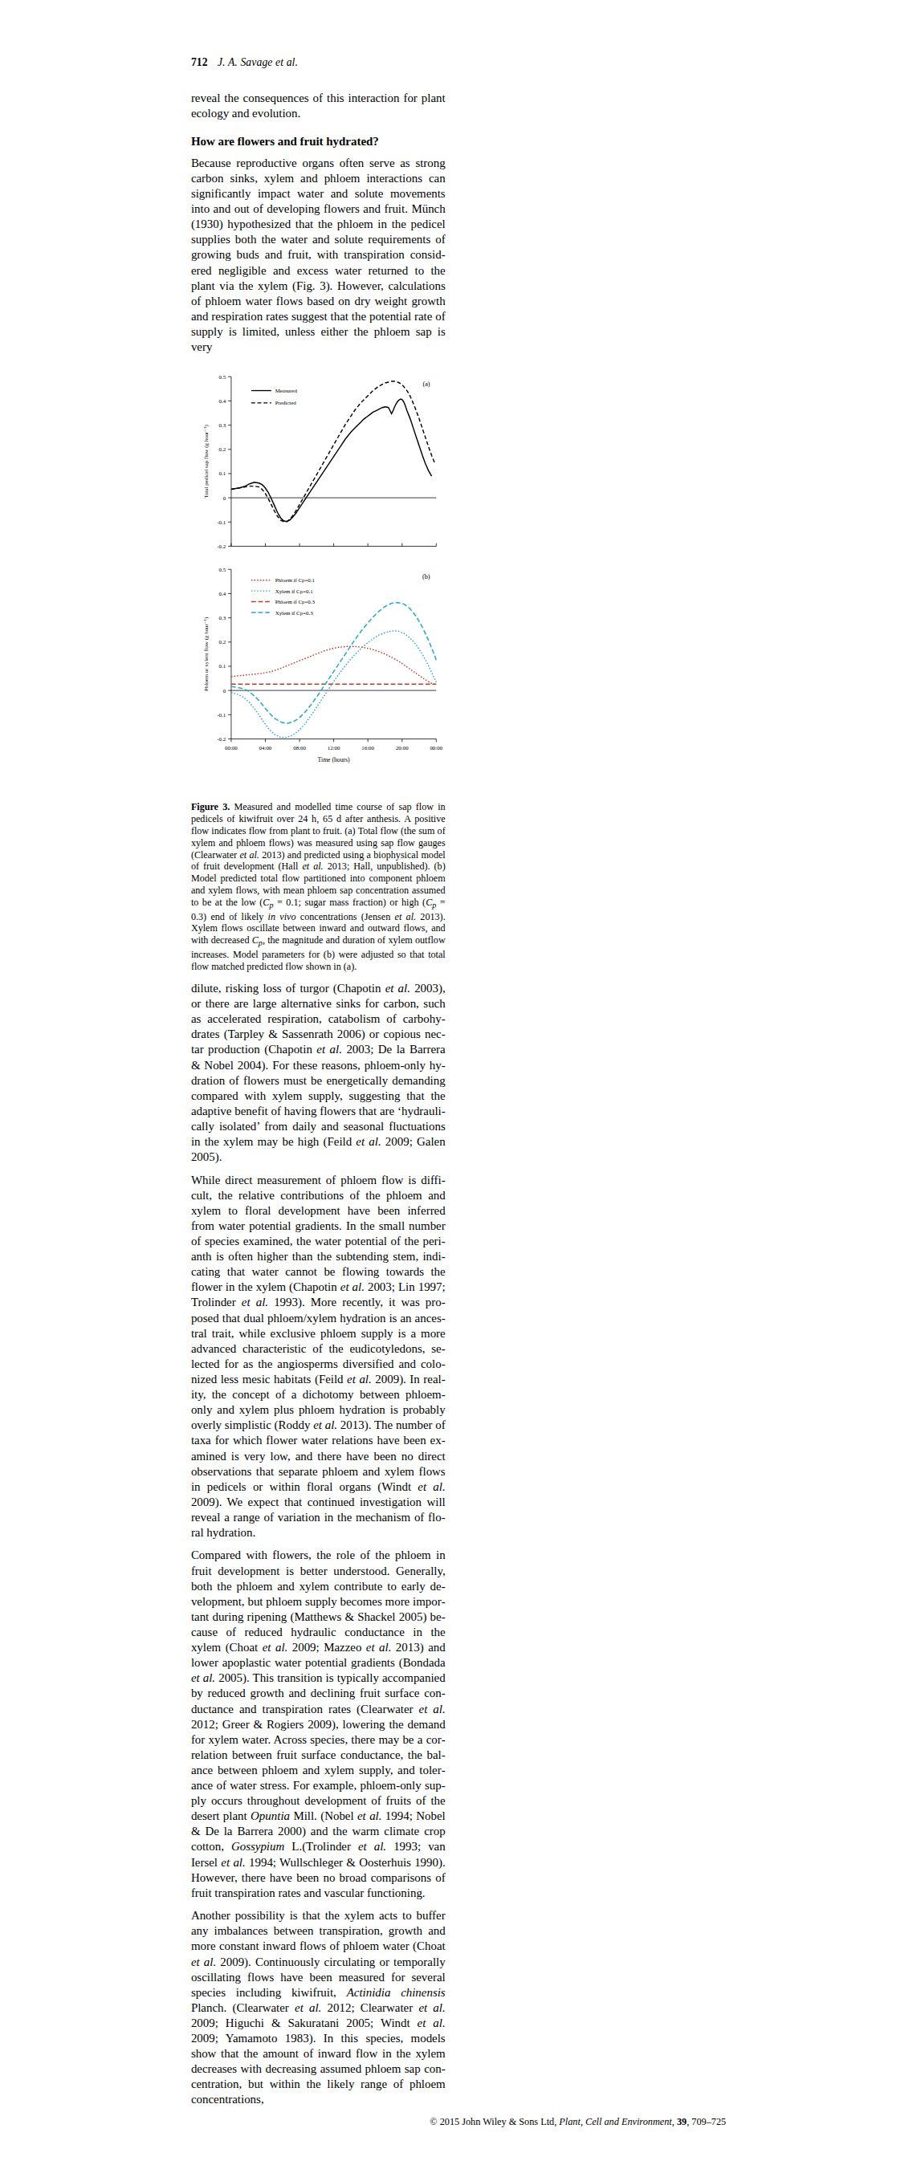712 J. A. Savage et al.
reveal the consequences of this interaction for plant ecology and evolution.
How are flowers and fruit hydrated?
Because reproductive organs often serve as strong carbon sinks, xylem and phloem interactions can significantly impact water and solute movements into and out of developing flowers and fruit. Münch (1930) hypothesized that the phloem in the pedicel supplies both the water and solute requirements of growing buds and fruit, with transpiration considered negligible and excess water returned to the plant via the xylem (Fig. 3). However, calculations of phloem water flows based on dry weight growth and respiration rates suggest that the potential rate of supply is limited, unless either the phloem sap is very
0.5 0.4 0.3 0.2 0.1 0 -0.1 -0.2 Total pedicel sap flow (g hour⁻¹) (a) Measured Predicted 0.5 0.4 0.3 0.2 0.1 0 -0.1 -0.2 00:00 04:00 08:00 12:00 16:00 20:00 00:00 Time (hours) Phloem or xylem flow (g hour⁻¹) (b) Phloem if Cp=0.1 Xylem if Cp=0.1 Phloem if Cp=0.3 Xylem if Cp=0.3
Figure 3. Measured and modelled time course of sap flow in pedicels of kiwifruit over 24 h, 65 d after anthesis. A positive flow indicates flow from plant to fruit. (a) Total flow (the sum of xylem and phloem flows) was measured using sap flow gauges (Clearwater et al. 2013) and predicted using a biophysical model of fruit development (Hall et al. 2013; Hall, unpublished). (b) Model predicted total flow partitioned into component phloem and xylem flows, with mean phloem sap concentration assumed to be at the low (Cp = 0.1; sugar mass fraction) or high (Cp = 0.3) end of likely in vivo concentrations (Jensen et al. 2013). Xylem flows oscillate between inward and outward flows, and with decreased Cp, the magnitude and duration of xylem outflow increases. Model parameters for (b) were adjusted so that total flow matched predicted flow shown in (a).
dilute, risking loss of turgor (Chapotin et al. 2003), or there are large alternative sinks for carbon, such as accelerated respiration, catabolism of carbohydrates (Tarpley & Sassenrath 2006) or copious nectar production (Chapotin et al. 2003; De la Barrera & Nobel 2004). For these reasons, phloem-only hydration of flowers must be energetically demanding compared with xylem supply, suggesting that the adaptive benefit of having flowers that are ‘hydraulically isolated’ from daily and seasonal fluctuations in the xylem may be high (Feild et al. 2009; Galen 2005).
While direct measurement of phloem flow is difficult, the relative contributions of the phloem and xylem to floral development have been inferred from water potential gradients. In the small number of species examined, the water potential of the perianth is often higher than the subtending stem, indicating that water cannot be flowing towards the flower in the xylem (Chapotin et al. 2003; Lin 1997; Trolinder et al. 1993). More recently, it was proposed that dual phloem/xylem hydration is an ancestral trait, while exclusive phloem supply is a more advanced characteristic of the eudicotyledons, selected for as the angiosperms diversified and colonized less mesic habitats (Feild et al. 2009). In reality, the concept of a dichotomy between phloem-only and xylem plus phloem hydration is probably overly simplistic (Roddy et al. 2013). The number of taxa for which flower water relations have been examined is very low, and there have been no direct observations that separate phloem and xylem flows in pedicels or within floral organs (Windt et al. 2009). We expect that continued investigation will reveal a range of variation in the mechanism of floral hydration.
Compared with flowers, the role of the phloem in fruit development is better understood. Generally, both the phloem and xylem contribute to early development, but phloem supply becomes more important during ripening (Matthews & Shackel 2005) because of reduced hydraulic conductance in the xylem (Choat et al. 2009; Mazzeo et al. 2013) and lower apoplastic water potential gradients (Bondada et al. 2005). This transition is typically accompanied by reduced growth and declining fruit surface conductance and transpiration rates (Clearwater et al. 2012; Greer & Rogiers 2009), lowering the demand for xylem water. Across species, there may be a correlation between fruit surface conductance, the balance between phloem and xylem supply, and tolerance of water stress. For example, phloem-only supply occurs throughout development of fruits of the desert plant Opuntia Mill. (Nobel et al. 1994; Nobel & De la Barrera 2000) and the warm climate crop cotton, Gossypium L.(Trolinder et al. 1993; van Iersel et al. 1994; Wullschleger & Oosterhuis 1990). However, there have been no broad comparisons of fruit transpiration rates and vascular functioning.
Another possibility is that the xylem acts to buffer any imbalances between transpiration, growth and more constant inward flows of phloem water (Choat et al. 2009). Continuously circulating or temporally oscillating flows have been measured for several species including kiwifruit, Actinidia chinensis Planch. (Clearwater et al. 2012; Clearwater et al. 2009; Higuchi & Sakuratani 2005; Windt et al. 2009; Yamamoto 1983). In this species, models show that the amount of inward flow in the xylem decreases with decreasing assumed phloem sap concentration, but within the likely range of phloem concentrations,
© 2015 John Wiley & Sons Ltd, Plant, Cell and Environment, 39, 709–725